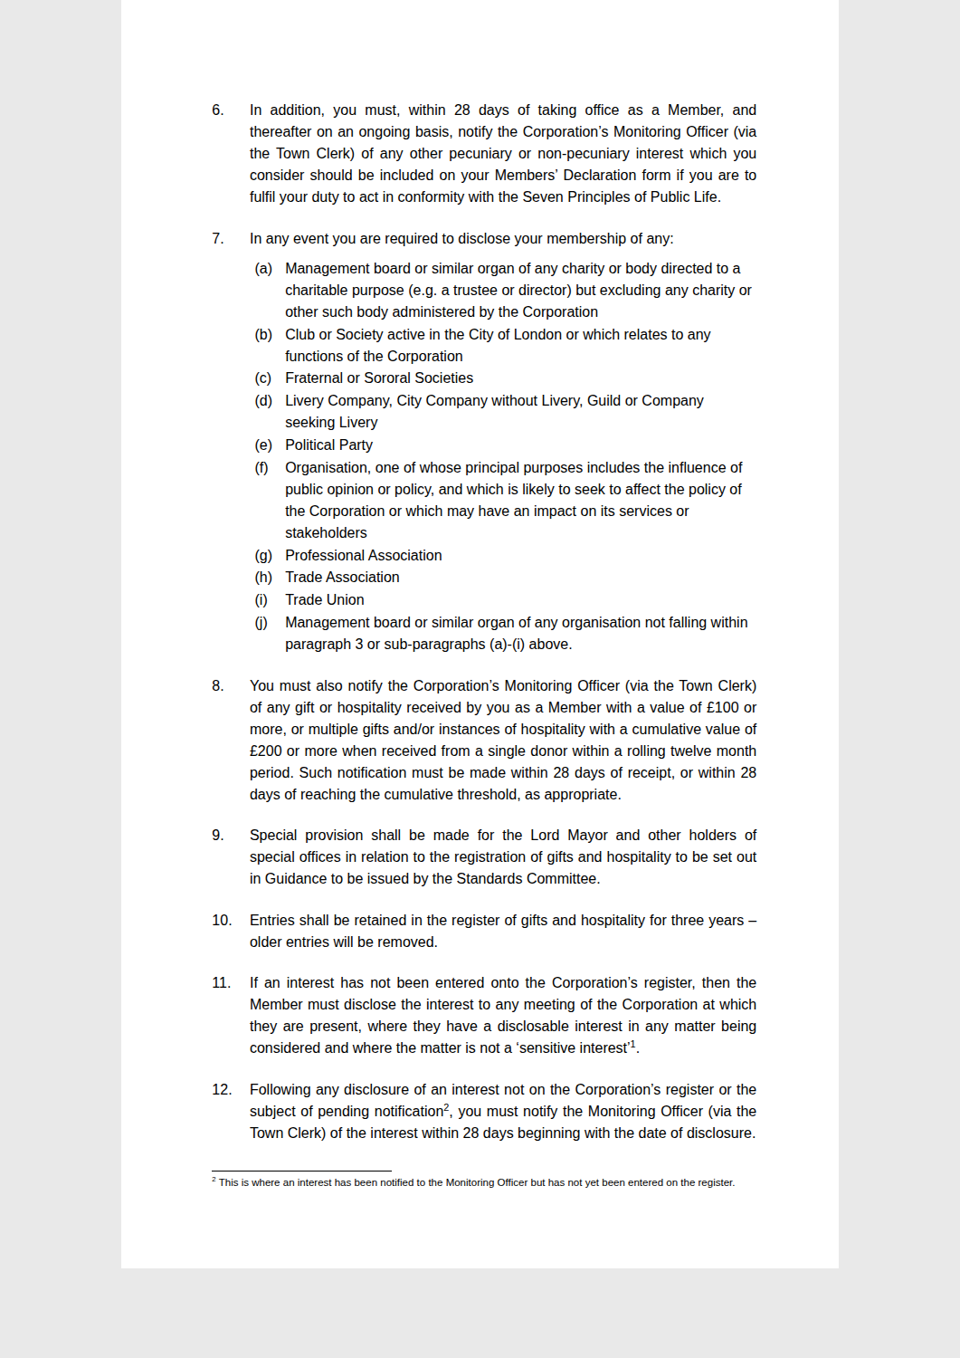6. In addition, you must, within 28 days of taking office as a Member, and thereafter on an ongoing basis, notify the Corporation’s Monitoring Officer (via the Town Clerk) of any other pecuniary or non-pecuniary interest which you consider should be included on your Members’ Declaration form if you are to fulfil your duty to act in conformity with the Seven Principles of Public Life.
7. In any event you are required to disclose your membership of any:
(a) Management board or similar organ of any charity or body directed to a charitable purpose (e.g. a trustee or director) but excluding any charity or other such body administered by the Corporation
(b) Club or Society active in the City of London or which relates to any functions of the Corporation
(c) Fraternal or Sororal Societies
(d) Livery Company, City Company without Livery, Guild or Company seeking Livery
(e) Political Party
(f) Organisation, one of whose principal purposes includes the influence of public opinion or policy, and which is likely to seek to affect the policy of the Corporation or which may have an impact on its services or stakeholders
(g) Professional Association
(h) Trade Association
(i) Trade Union
(j) Management board or similar organ of any organisation not falling within paragraph 3 or sub-paragraphs (a)-(i) above.
8. You must also notify the Corporation’s Monitoring Officer (via the Town Clerk) of any gift or hospitality received by you as a Member with a value of £100 or more, or multiple gifts and/or instances of hospitality with a cumulative value of £200 or more when received from a single donor within a rolling twelve month period. Such notification must be made within 28 days of receipt, or within 28 days of reaching the cumulative threshold, as appropriate.
9. Special provision shall be made for the Lord Mayor and other holders of special offices in relation to the registration of gifts and hospitality to be set out in Guidance to be issued by the Standards Committee.
10. Entries shall be retained in the register of gifts and hospitality for three years – older entries will be removed.
11. If an interest has not been entered onto the Corporation’s register, then the Member must disclose the interest to any meeting of the Corporation at which they are present, where they have a disclosable interest in any matter being considered and where the matter is not a ‘sensitive interest’1.
12. Following any disclosure of an interest not on the Corporation’s register or the subject of pending notification2, you must notify the Monitoring Officer (via the Town Clerk) of the interest within 28 days beginning with the date of disclosure.
2 This is where an interest has been notified to the Monitoring Officer but has not yet been entered on the register.